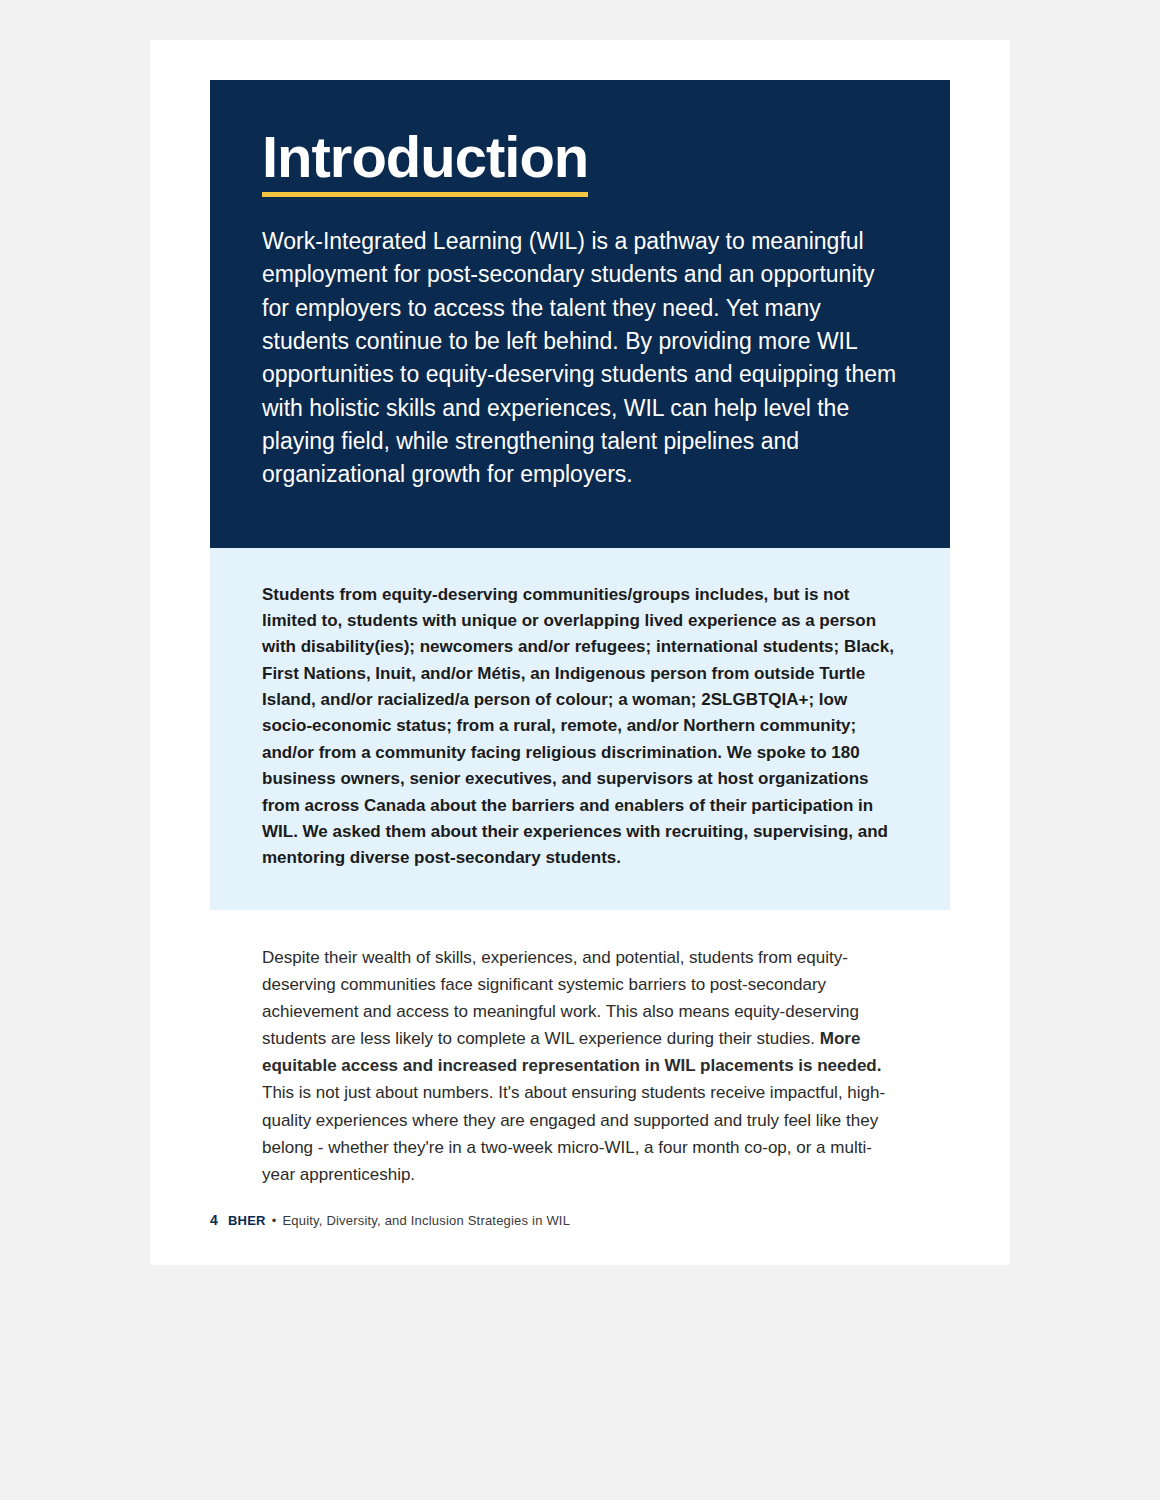Introduction
Work-Integrated Learning (WIL) is a pathway to meaningful employment for post-secondary students and an opportunity for employers to access the talent they need. Yet many students continue to be left behind. By providing more WIL opportunities to equity-deserving students and equipping them with holistic skills and experiences, WIL can help level the playing field, while strengthening talent pipelines and organizational growth for employers.
Students from equity-deserving communities/groups includes, but is not limited to, students with unique or overlapping lived experience as a person with disability(ies); newcomers and/or refugees; international students; Black, First Nations, Inuit, and/or Métis, an Indigenous person from outside Turtle Island, and/or racialized/a person of colour; a woman; 2SLGBTQIA+; low socio-economic status; from a rural, remote, and/or Northern community; and/or from a community facing religious discrimination. We spoke to 180 business owners, senior executives, and supervisors at host organizations from across Canada about the barriers and enablers of their participation in WIL. We asked them about their experiences with recruiting, supervising, and mentoring diverse post-secondary students.
Despite their wealth of skills, experiences, and potential, students from equity-deserving communities face significant systemic barriers to post-secondary achievement and access to meaningful work. This also means equity-deserving students are less likely to complete a WIL experience during their studies. More equitable access and increased representation in WIL placements is needed. This is not just about numbers. It's about ensuring students receive impactful, high-quality experiences where they are engaged and supported and truly feel like they belong - whether they're in a two-week micro-WIL, a four month co-op, or a multi-year apprenticeship.
4 BHER•Equity, Diversity, and Inclusion Strategies in WIL